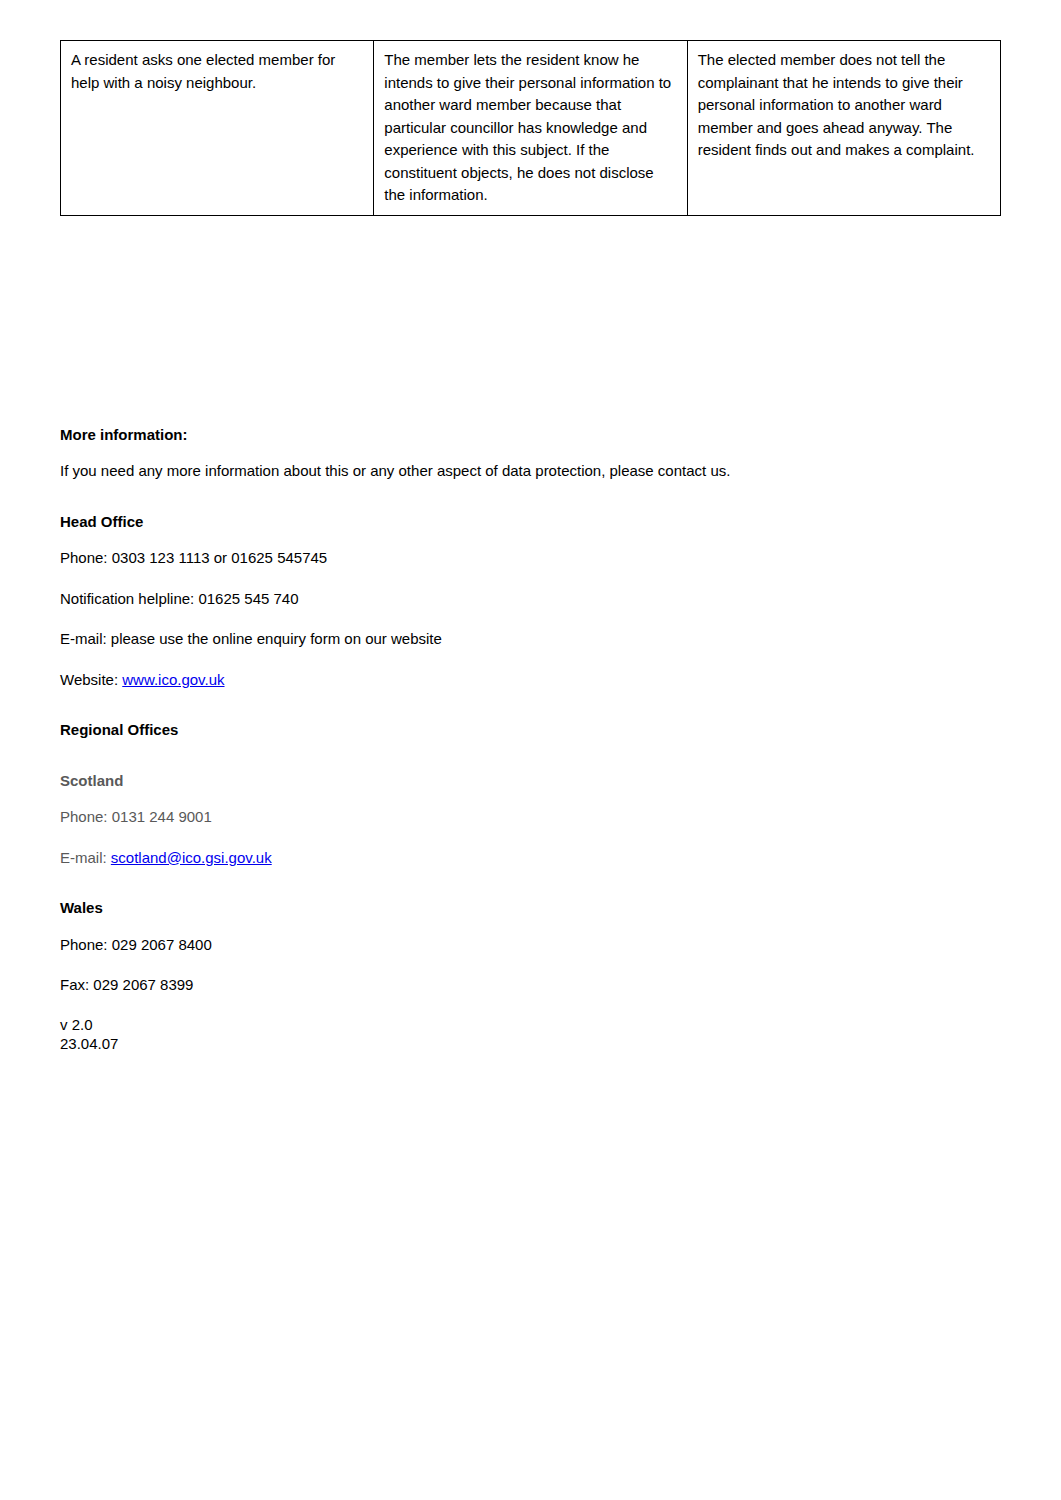| A resident asks one elected member for help with a noisy neighbour. | The member lets the resident know he intends to give their personal information to another ward member because that particular councillor has knowledge and experience with this subject. If the constituent objects, he does not disclose the information. | The elected member does not tell the complainant that he intends to give their personal information to another ward member and goes ahead anyway. The resident finds out and makes a complaint. |
More information:
If you need any more information about this or any other aspect of data protection, please contact us.
Head Office
Phone: 0303 123 1113 or 01625 545745
Notification helpline: 01625 545 740
E-mail: please use the online enquiry form on our website
Website: www.ico.gov.uk
Regional Offices
Scotland
Phone: 0131 244 9001
E-mail: scotland@ico.gsi.gov.uk
Wales
Phone: 029 2067 8400
Fax: 029 2067 8399
v 2.0
23.04.07